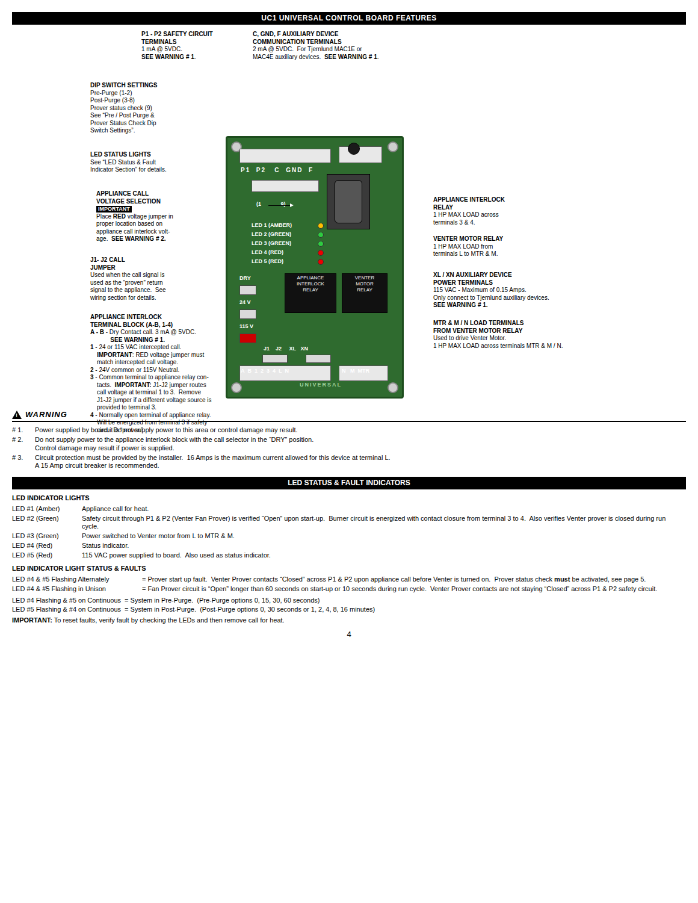UC1 UNIVERSAL CONTROL BOARD FEATURES
P1 - P2 SAFETY CIRCUIT
TERMINALS
1 mA @ 5VDC.
SEE WARNING # 1.
C, GND, F AUXILIARY DEVICE
COMMUNICATION TERMINALS
2 mA @ 5VDC. For Tjernlund MAC1E or
MAC4E auxiliary devices. SEE WARNING # 1.
DIP SWITCH SETTINGS
Pre-Purge (1-2)
Post-Purge (3-8)
Prover status check (9)
See “Pre / Post Purge &
Prover Status Check Dip
Switch Settings”.
LED STATUS LIGHTS
See “LED Status & Fault
Indicator Section” for details.
APPLIANCE CALL
VOLTAGE SELECTION
IMPORTANT
Place RED voltage jumper in
proper location based on
appliance call interlock volt-
age. SEE WARNING # 2.
J1- J2 CALL
JUMPER
Used when the call signal is
used as the “proven” return
signal to the appliance. See
wiring section for details.
APPLIANCE INTERLOCK
TERMINAL BLOCK (A-B, 1-4)
A - B - Dry Contact call. 3 mA @ 5VDC.
SEE WARNING # 1.
1 - 24 or 115 VAC intercepted call.
IMPORTANT: RED voltage jumper must
match intercepted call voltage.
2 - 24V common or 115V Neutral.
3 - Common terminal to appliance relay con-
tacts. IMPORTANT: J1-J2 jumper routes
call voltage at terminal 1 to 3. Remove
J1-J2 jumper if a different voltage source is
provided to terminal 3.
4 - Normally open terminal of appliance relay.
Will be energized from terminal 3 if safety
circuit is “proven”.
APPLIANCE INTERLOCK
RELAY
1 HP MAX LOAD across
terminals 3 & 4.
VENTER MOTOR RELAY
1 HP MAX LOAD from
terminals L to MTR & M.
XL / XN AUXILIARY DEVICE
POWER TERMINALS
115 VAC - Maximum of 0.15 Amps.
Only connect to Tjernlund auxiliary devices.
SEE WARNING # 1.
MTR & M / N LOAD TERMINALS
FROM VENTER MOTOR RELAY
Used to drive Venter Motor.
1 HP MAX LOAD across terminals MTR & M / N.
L / N - 115 VAC POWER
SUPPLY BLOCK
115 VAC / 50-60 Hz
Circuit protection provided by installer.
SEE WARNING # 3.
P1 P2 C GND F
(1 9)
LED 1 (AMBER)
LED 2 (GREEN)
LED 3 (GREEN)
LED 4 (RED)
LED 5 (RED)
APPLIANCE
INTERLOCK
RELAY
VENTER
MOTOR
RELAY
DRY
24 V
115 V
J1 J2 XL XN
A B 1 2 3 4 L N
N M MTR
UNIVERSAL
WARNING
| # 1. | Power supplied by board. Do not supply power to this area or control damage may result. |
| # 2. | Do not supply power to the appliance interlock block with the call selector in the “DRY” position. Control damage may result if power is supplied. |
| # 3. | Circuit protection must be provided by the installer. 16 Amps is the maximum current allowed for this device at terminal L. A 15 Amp circuit breaker is recommended. |
LED STATUS & FAULT INDICATORS
LED INDICATOR LIGHTS
| LED #1 (Amber) | Appliance call for heat. |
| LED #2 (Green) | Safety circuit through P1 & P2 (Venter Fan Prover) is verified “Open” upon start-up. Burner circuit is energized with contact closure from terminal 3 to 4. Also verifies Venter prover is closed during run cycle. |
| LED #3 (Green) | Power switched to Venter motor from L to MTR & M. |
| LED #4 (Red) | Status indicator. |
| LED #5 (Red) | 115 VAC power supplied to board. Also used as status indicator. |
LED INDICATOR LIGHT STATUS & FAULTS
| LED #4 & #5 Flashing Alternately | = Prover start up fault. Venter Prover contacts “Closed” across P1 & P2 upon appliance call before Venter is turned on. Prover status check must be activated, see page 5. |
| LED #4 & #5 Flashing in Unison | = Fan Prover circuit is “Open” longer than 60 seconds on start-up or 10 seconds during run cycle. Venter Prover contacts are not staying “Closed” across P1 & P2 safety circuit. |
LED #4 Flashing & #5 on Continuous = System in Pre-Purge. (Pre-Purge options 0, 15, 30, 60 seconds)
LED #5 Flashing & #4 on Continuous = System in Post-Purge. (Post-Purge options 0, 30 seconds or 1, 2, 4, 8, 16 minutes)
IMPORTANT: To reset faults, verify fault by checking the LEDs and then remove call for heat.
4